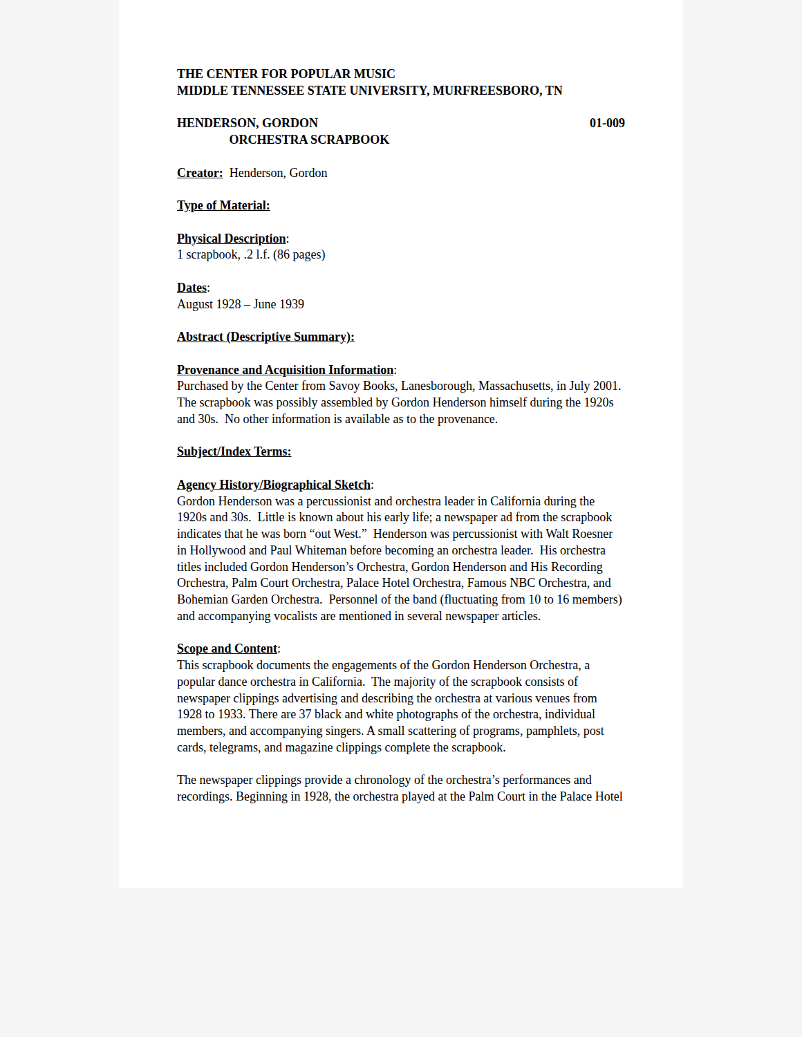The Center for Popular Music
Middle Tennessee State University, Murfreesboro, TN
Henderson, Gordon 01-009
Orchestra Scrapbook
Creator: Henderson, Gordon
Type of Material:
Physical Description:
1 scrapbook, .2 l.f. (86 pages)
Dates:
August 1928 – June 1939
Abstract (Descriptive Summary):
Provenance and Acquisition Information:
Purchased by the Center from Savoy Books, Lanesborough, Massachusetts, in July 2001. The scrapbook was possibly assembled by Gordon Henderson himself during the 1920s and 30s. No other information is available as to the provenance.
Subject/Index Terms:
Agency History/Biographical Sketch:
Gordon Henderson was a percussionist and orchestra leader in California during the 1920s and 30s. Little is known about his early life; a newspaper ad from the scrapbook indicates that he was born “out West.” Henderson was percussionist with Walt Roesner in Hollywood and Paul Whiteman before becoming an orchestra leader. His orchestra titles included Gordon Henderson’s Orchestra, Gordon Henderson and His Recording Orchestra, Palm Court Orchestra, Palace Hotel Orchestra, Famous NBC Orchestra, and Bohemian Garden Orchestra. Personnel of the band (fluctuating from 10 to 16 members) and accompanying vocalists are mentioned in several newspaper articles.
Scope and Content:
This scrapbook documents the engagements of the Gordon Henderson Orchestra, a popular dance orchestra in California. The majority of the scrapbook consists of newspaper clippings advertising and describing the orchestra at various venues from 1928 to 1933. There are 37 black and white photographs of the orchestra, individual members, and accompanying singers. A small scattering of programs, pamphlets, post cards, telegrams, and magazine clippings complete the scrapbook.
The newspaper clippings provide a chronology of the orchestra’s performances and recordings. Beginning in 1928, the orchestra played at the Palm Court in the Palace Hotel